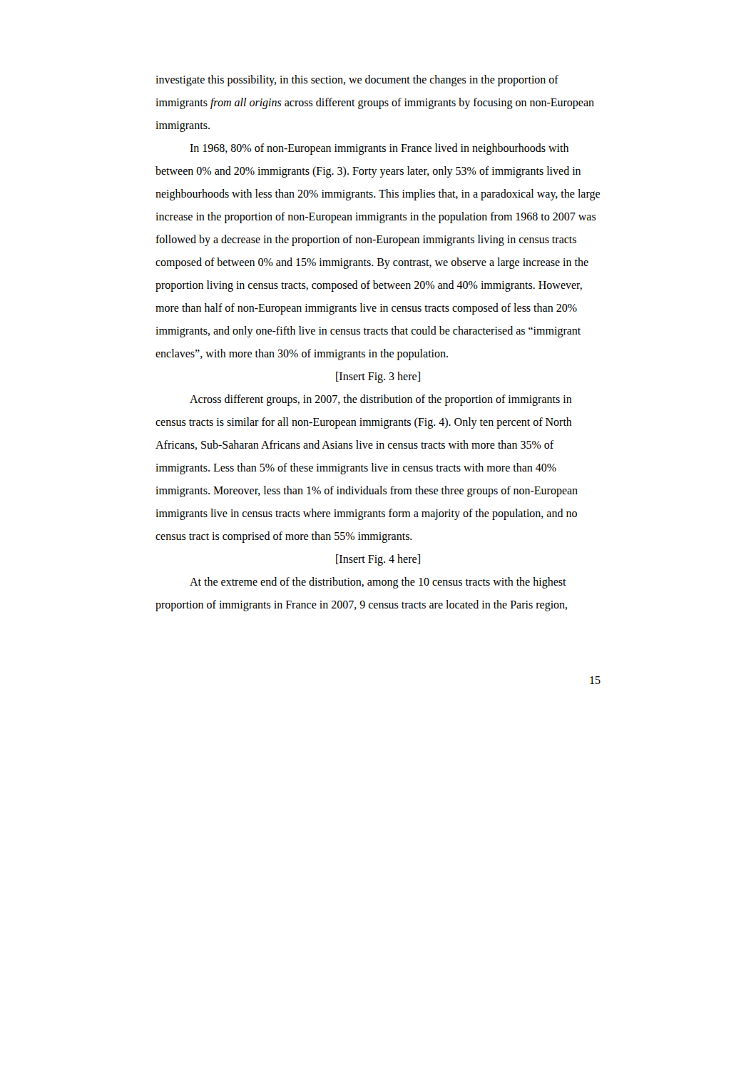investigate this possibility, in this section, we document the changes in the proportion of immigrants from all origins across different groups of immigrants by focusing on non-European immigrants.
In 1968, 80% of non-European immigrants in France lived in neighbourhoods with between 0% and 20% immigrants (Fig. 3). Forty years later, only 53% of immigrants lived in neighbourhoods with less than 20% immigrants. This implies that, in a paradoxical way, the large increase in the proportion of non-European immigrants in the population from 1968 to 2007 was followed by a decrease in the proportion of non-European immigrants living in census tracts composed of between 0% and 15% immigrants. By contrast, we observe a large increase in the proportion living in census tracts, composed of between 20% and 40% immigrants. However, more than half of non-European immigrants live in census tracts composed of less than 20% immigrants, and only one-fifth live in census tracts that could be characterised as “immigrant enclaves”, with more than 30% of immigrants in the population.
[Insert Fig. 3 here]
Across different groups, in 2007, the distribution of the proportion of immigrants in census tracts is similar for all non-European immigrants (Fig. 4). Only ten percent of North Africans, Sub-Saharan Africans and Asians live in census tracts with more than 35% of immigrants. Less than 5% of these immigrants live in census tracts with more than 40% immigrants. Moreover, less than 1% of individuals from these three groups of non-European immigrants live in census tracts where immigrants form a majority of the population, and no census tract is comprised of more than 55% immigrants.
[Insert Fig. 4 here]
At the extreme end of the distribution, among the 10 census tracts with the highest proportion of immigrants in France in 2007, 9 census tracts are located in the Paris region,
15